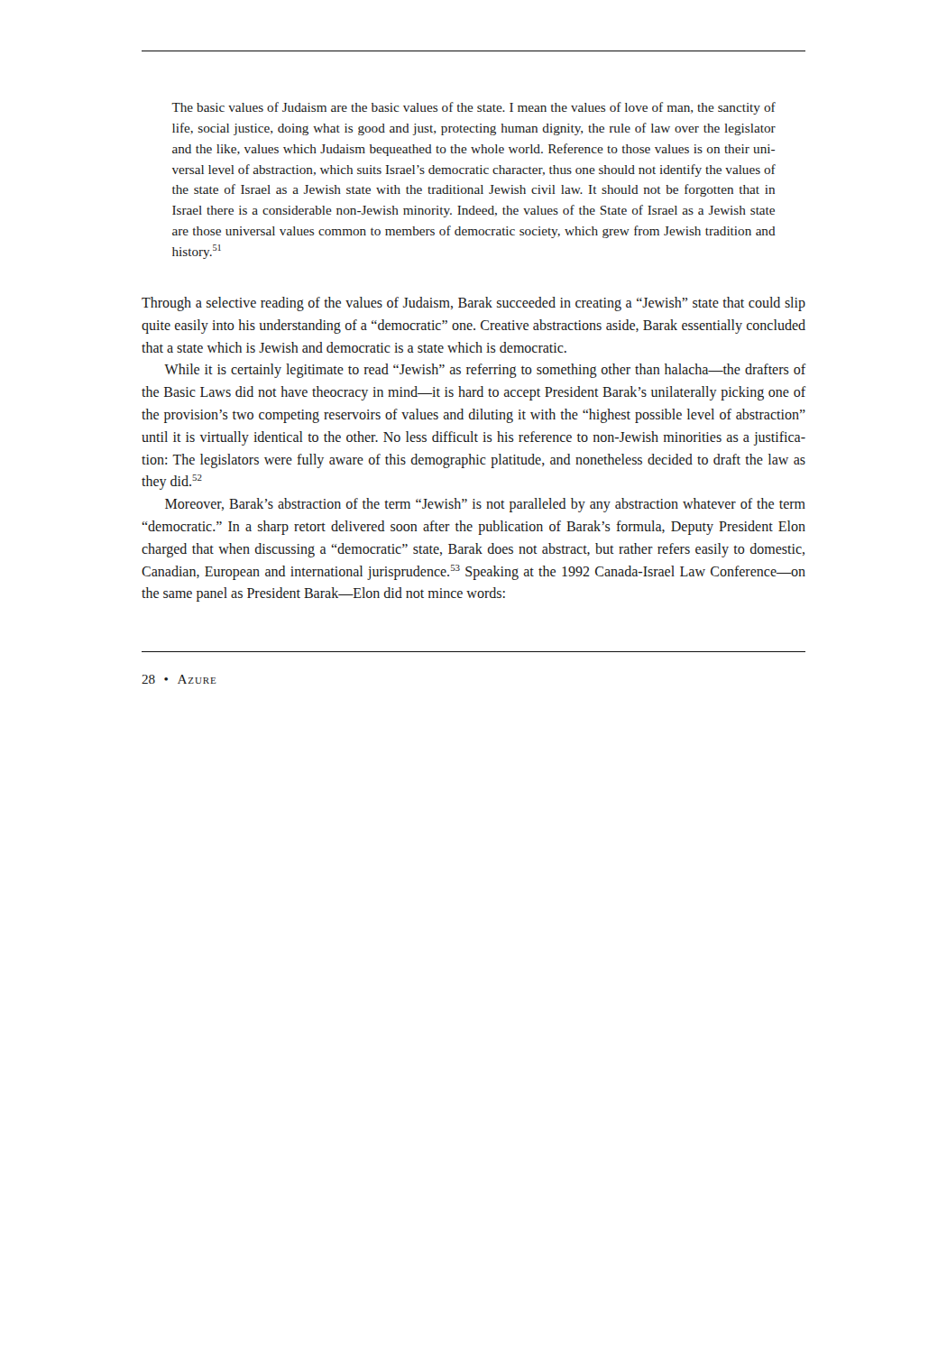The basic values of Judaism are the basic values of the state. I mean the values of love of man, the sanctity of life, social justice, doing what is good and just, protecting human dignity, the rule of law over the legislator and the like, values which Judaism bequeathed to the whole world. Reference to those values is on their universal level of abstraction, which suits Israel’s democratic character, thus one should not identify the values of the state of Israel as a Jewish state with the traditional Jewish civil law. It should not be forgotten that in Israel there is a considerable non-Jewish minority. Indeed, the values of the State of Israel as a Jewish state are those universal values common to members of democratic society, which grew from Jewish tradition and history.51
Through a selective reading of the values of Judaism, Barak succeeded in creating a “Jewish” state that could slip quite easily into his understanding of a “democratic” one. Creative abstractions aside, Barak essentially concluded that a state which is Jewish and democratic is a state which is democratic.
While it is certainly legitimate to read “Jewish” as referring to something other than halacha—the drafters of the Basic Laws did not have theocracy in mind—it is hard to accept President Barak’s unilaterally picking one of the provision’s two competing reservoirs of values and diluting it with the “highest possible level of abstraction” until it is virtually identical to the other. No less difficult is his reference to non-Jewish minorities as a justification: The legislators were fully aware of this demographic platitude, and nonetheless decided to draft the law as they did.52
Moreover, Barak’s abstraction of the term “Jewish” is not paralleled by any abstraction whatever of the term “democratic.” In a sharp retort delivered soon after the publication of Barak’s formula, Deputy President Elon charged that when discussing a “democratic” state, Barak does not abstract, but rather refers easily to domestic, Canadian, European and international jurisprudence.53 Speaking at the 1992 Canada-Israel Law Conference—on the same panel as President Barak—Elon did not mince words:
28 • Azure